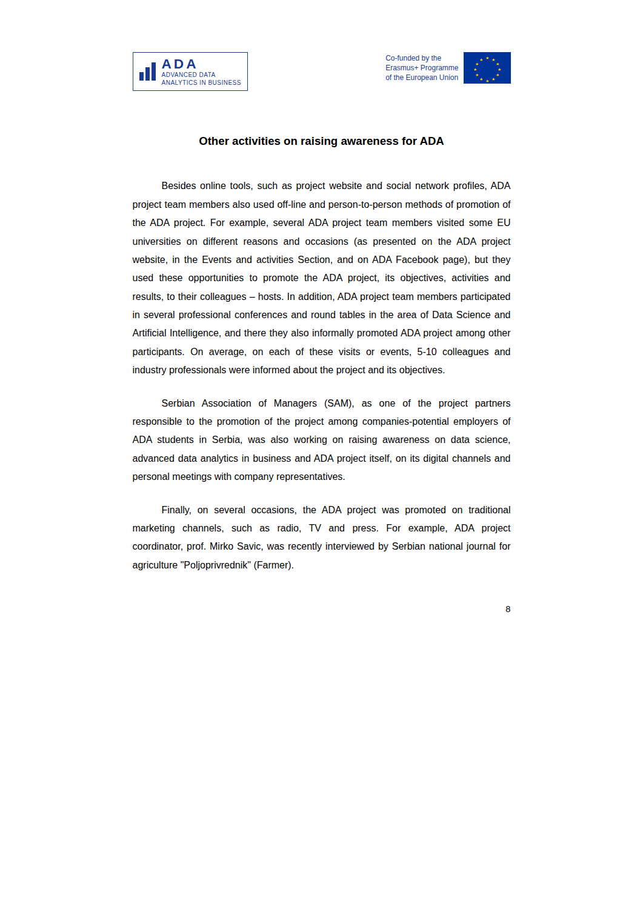ADA
ADVANCED DATA
ANALYTICS IN BUSINESS
Co-funded by the
Erasmus+ Programme
of the European Union
★ ★ ★ ★ ★ ★ ★ ★ ★ ★ ★ ★
Other activities on raising awareness for ADA
Besides online tools, such as project website and social network profiles, ADA project team members also used off-line and person-to-person methods of promotion of the ADA project. For example, several ADA project team members visited some EU universities on different reasons and occasions (as presented on the ADA project website, in the Events and activities Section, and on ADA Facebook page), but they used these opportunities to promote the ADA project, its objectives, activities and results, to their colleagues – hosts. In addition, ADA project team members participated in several professional conferences and round tables in the area of Data Science and Artificial Intelligence, and there they also informally promoted ADA project among other participants. On average, on each of these visits or events, 5-10 colleagues and industry professionals were informed about the project and its objectives.
Serbian Association of Managers (SAM), as one of the project partners responsible to the promotion of the project among companies-potential employers of ADA students in Serbia, was also working on raising awareness on data science, advanced data analytics in business and ADA project itself, on its digital channels and personal meetings with company representatives.
Finally, on several occasions, the ADA project was promoted on traditional marketing channels, such as radio, TV and press. For example, ADA project coordinator, prof. Mirko Savic, was recently interviewed by Serbian national journal for agriculture "Poljoprivrednik" (Farmer).
8